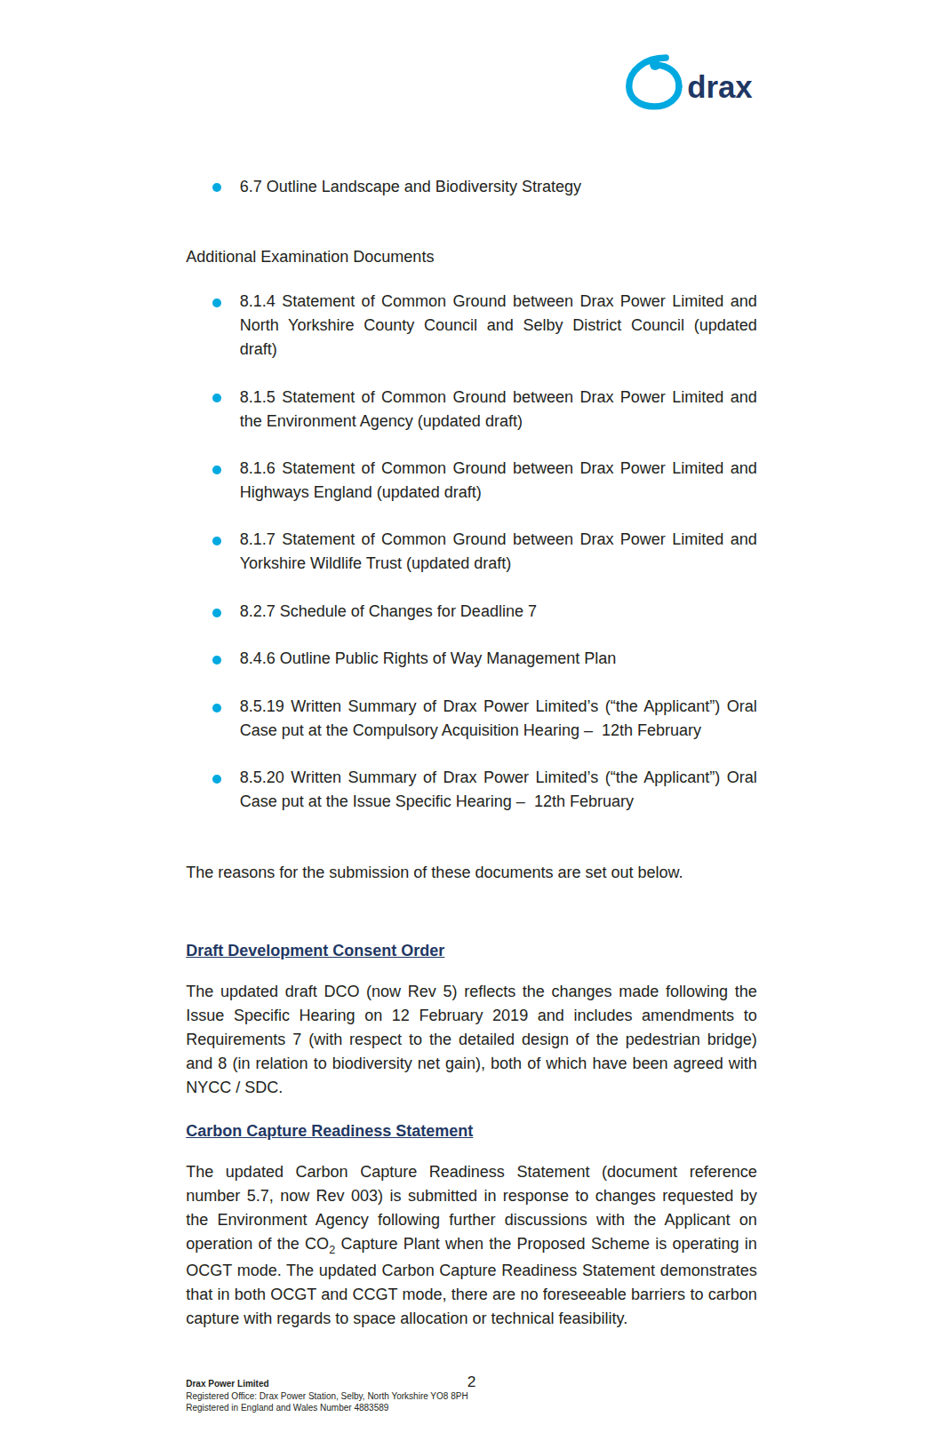drax
6.7 Outline Landscape and Biodiversity Strategy
Additional Examination Documents
8.1.4 Statement of Common Ground between Drax Power Limited and North Yorkshire County Council and Selby District Council (updated draft)
8.1.5 Statement of Common Ground between Drax Power Limited and the Environment Agency (updated draft)
8.1.6 Statement of Common Ground between Drax Power Limited and Highways England (updated draft)
8.1.7 Statement of Common Ground between Drax Power Limited and Yorkshire Wildlife Trust (updated draft)
8.2.7 Schedule of Changes for Deadline 7
8.4.6 Outline Public Rights of Way Management Plan
8.5.19 Written Summary of Drax Power Limited’s (“the Applicant”) Oral Case put at the Compulsory Acquisition Hearing – 12th February
8.5.20 Written Summary of Drax Power Limited’s (“the Applicant”) Oral Case put at the Issue Specific Hearing – 12th February
The reasons for the submission of these documents are set out below.
Draft Development Consent Order
The updated draft DCO (now Rev 5) reflects the changes made following the Issue Specific Hearing on 12 February 2019 and includes amendments to Requirements 7 (with respect to the detailed design of the pedestrian bridge) and 8 (in relation to biodiversity net gain), both of which have been agreed with NYCC / SDC.
Carbon Capture Readiness Statement
The updated Carbon Capture Readiness Statement (document reference number 5.7, now Rev 003) is submitted in response to changes requested by the Environment Agency following further discussions with the Applicant on operation of the CO2 Capture Plant when the Proposed Scheme is operating in OCGT mode. The updated Carbon Capture Readiness Statement demonstrates that in both OCGT and CCGT mode, there are no foreseeable barriers to carbon capture with regards to space allocation or technical feasibility.
2
Drax Power Limited
Registered Office: Drax Power Station, Selby, North Yorkshire YO8 8PH
Registered in England and Wales Number 4883589